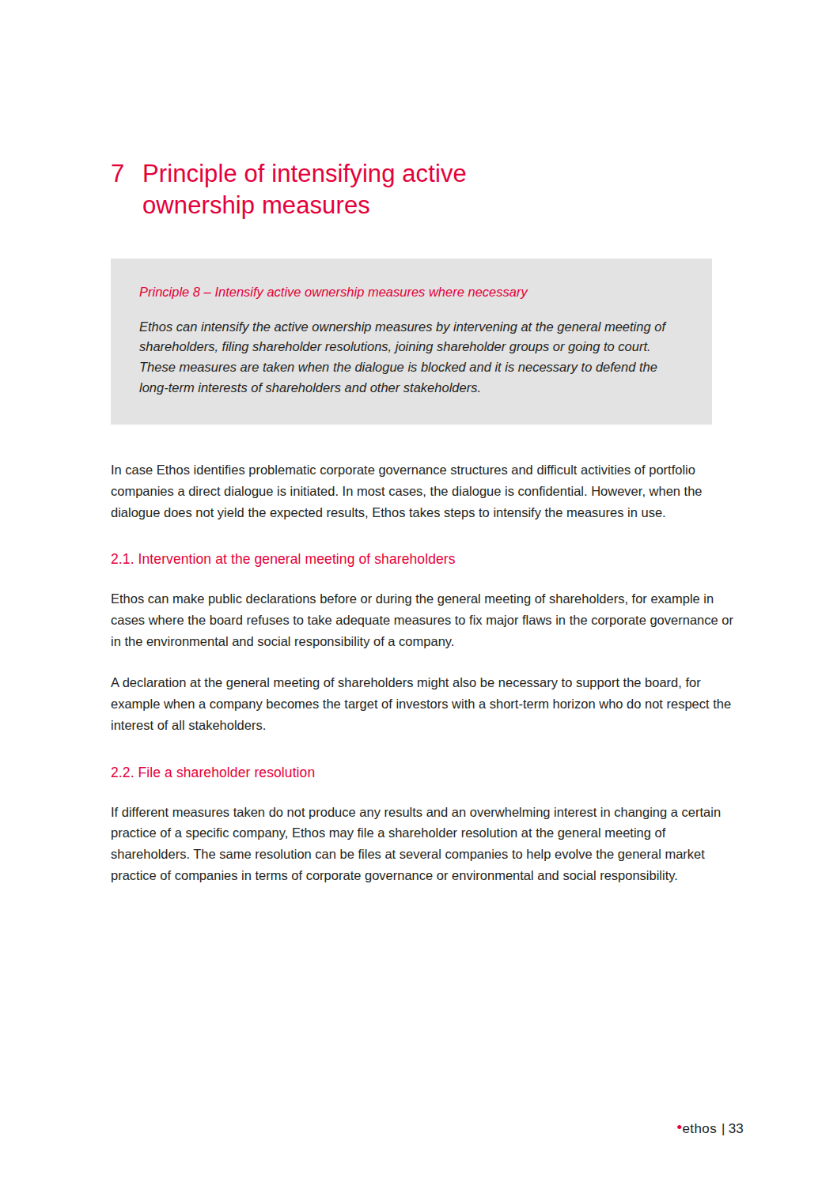7 Principle of intensifying active ownership measures
Principle 8 – Intensify active ownership measures where necessary
Ethos can intensify the active ownership measures by intervening at the general meeting of shareholders, filing shareholder resolutions, joining shareholder groups or going to court. These measures are taken when the dialogue is blocked and it is necessary to defend the long-term interests of shareholders and other stakeholders.
In case Ethos identifies problematic corporate governance structures and difficult activities of portfolio companies a direct dialogue is initiated. In most cases, the dialogue is confidential. However, when the dialogue does not yield the expected results, Ethos takes steps to intensify the measures in use.
2.1. Intervention at the general meeting of shareholders
Ethos can make public declarations before or during the general meeting of shareholders, for example in cases where the board refuses to take adequate measures to fix major flaws in the corporate governance or in the environmental and social responsibility of a company.
A declaration at the general meeting of shareholders might also be necessary to support the board, for example when a company becomes the target of investors with a short-term horizon who do not respect the interest of all stakeholders.
2.2. File a shareholder resolution
If different measures taken do not produce any results and an overwhelming interest in changing a certain practice of a specific company, Ethos may file a shareholder resolution at the general meeting of shareholders. The same resolution can be files at several companies to help evolve the general market practice of companies in terms of corporate governance or environmental and social responsibility.
•ethos|33